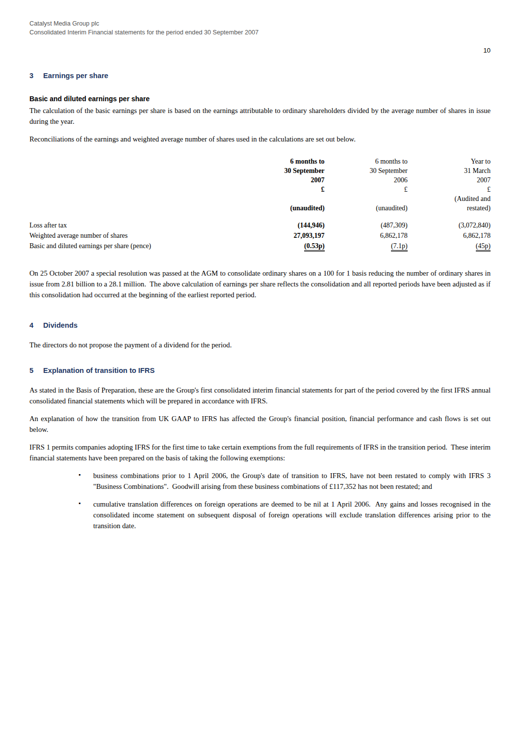Catalyst Media Group plc
Consolidated Interim Financial statements for the period ended 30 September 2007
10
3 Earnings per share
Basic and diluted earnings per share
The calculation of the basic earnings per share is based on the earnings attributable to ordinary shareholders divided by the average number of shares in issue during the year.
Reconciliations of the earnings and weighted average number of shares used in the calculations are set out below.
| | 6 months to | 6 months to | Year to |
| --- | --- | --- | --- |
| | 30 September | 30 September | 31 March |
| | 2007 | 2006 | 2007 |
| | £ | £ | £ |
| | | | (Audited and |
| | (unaudited) | (unaudited) | restated) |
| Loss after tax | (144,946) | (487,309) | (3,072,840) |
| Weighted average number of shares | 27,093,197 | 6,862,178 | 6,862,178 |
| Basic and diluted earnings per share (pence) | (0.53p) | (7.1p) | (45p) |
On 25 October 2007 a special resolution was passed at the AGM to consolidate ordinary shares on a 100 for 1 basis reducing the number of ordinary shares in issue from 2.81 billion to a 28.1 million. The above calculation of earnings per share reflects the consolidation and all reported periods have been adjusted as if this consolidation had occurred at the beginning of the earliest reported period.
4 Dividends
The directors do not propose the payment of a dividend for the period.
5 Explanation of transition to IFRS
As stated in the Basis of Preparation, these are the Group's first consolidated interim financial statements for part of the period covered by the first IFRS annual consolidated financial statements which will be prepared in accordance with IFRS.
An explanation of how the transition from UK GAAP to IFRS has affected the Group's financial position, financial performance and cash flows is set out below.
IFRS 1 permits companies adopting IFRS for the first time to take certain exemptions from the full requirements of IFRS in the transition period. These interim financial statements have been prepared on the basis of taking the following exemptions:
business combinations prior to 1 April 2006, the Group's date of transition to IFRS, have not been restated to comply with IFRS 3 "Business Combinations". Goodwill arising from these business combinations of £117,352 has not been restated; and
cumulative translation differences on foreign operations are deemed to be nil at 1 April 2006. Any gains and losses recognised in the consolidated income statement on subsequent disposal of foreign operations will exclude translation differences arising prior to the transition date.